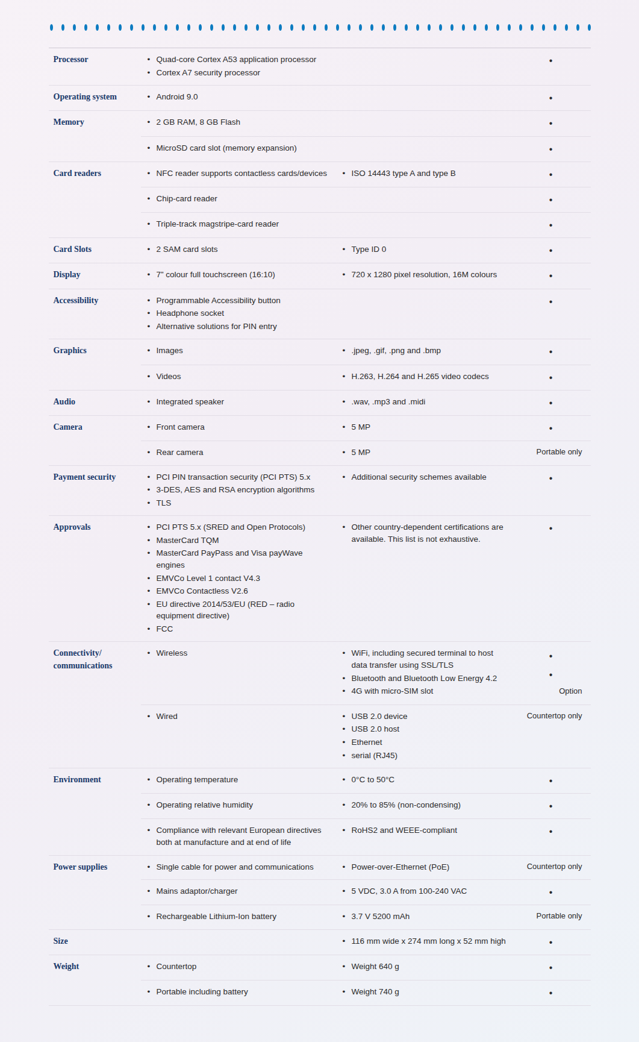| Processor | Quad-core Cortex A53 application processor Cortex A7 security processor | | |
| Operating system | Android 9.0 | | |
| Memory | 2 GB RAM, 8 GB Flash | | |
| MicroSD card slot (memory expansion) | | |
| Card readers | NFC reader supports contactless cards/devices | ISO 14443 type A and type B | |
| Chip-card reader | | |
| Triple-track magstripe-card reader | | |
| Card Slots | 2 SAM card slots | Type ID 0 | |
| Display | 7” colour full touchscreen (16:10) | 720 x 1280 pixel resolution, 16M colours | |
| Accessibility | Programmable Accessibility button Headphone socket Alternative solutions for PIN entry | | |
| Graphics | Images | .jpeg, .gif, .png and .bmp | |
| Videos | H.263, H.264 and H.265 video codecs | |
| Audio | Integrated speaker | .wav, .mp3 and .midi | |
| Camera | Front camera | 5 MP | |
| Rear camera | 5 MP | Portable only |
| Payment security | PCI PIN transaction security (PCI PTS) 5.x 3-DES, AES and RSA encryption algorithms TLS | Additional security schemes available | |
| Approvals | PCI PTS 5.x (SRED and Open Protocols) MasterCard TQM MasterCard PayPass and Visa payWave engines EMVCo Level 1 contact V4.3 EMVCo Contactless V2.6 EU directive 2014/53/EU (RED – radio equipment directive) FCC | Other country-dependent certifications are available. This list is not exhaustive. | |
| Connectivity/ communications | Wireless | WiFi, including secured terminal to host data transfer using SSL/TLS Bluetooth and Bluetooth Low Energy 4.2 4G with micro-SIM slot | Option |
| Wired | USB 2.0 device USB 2.0 host Ethernet serial (RJ45) | Countertop only |
| Environment | Operating temperature | 0°C to 50°C | |
| Operating relative humidity | 20% to 85% (non-condensing) | |
| Compliance with relevant European directives both at manufacture and at end of life | RoHS2 and WEEE-compliant | |
| Power supplies | Single cable for power and communications | Power-over-Ethernet (PoE) | Countertop only |
| Mains adaptor/charger | 5 VDC, 3.0 A from 100-240 VAC | |
| Rechargeable Lithium-Ion battery | 3.7 V 5200 mAh | Portable only |
| Size | | 116 mm wide x 274 mm long x 52 mm high | |
| Weight | Countertop | Weight 640 g | |
| Portable including battery | Weight 740 g | |